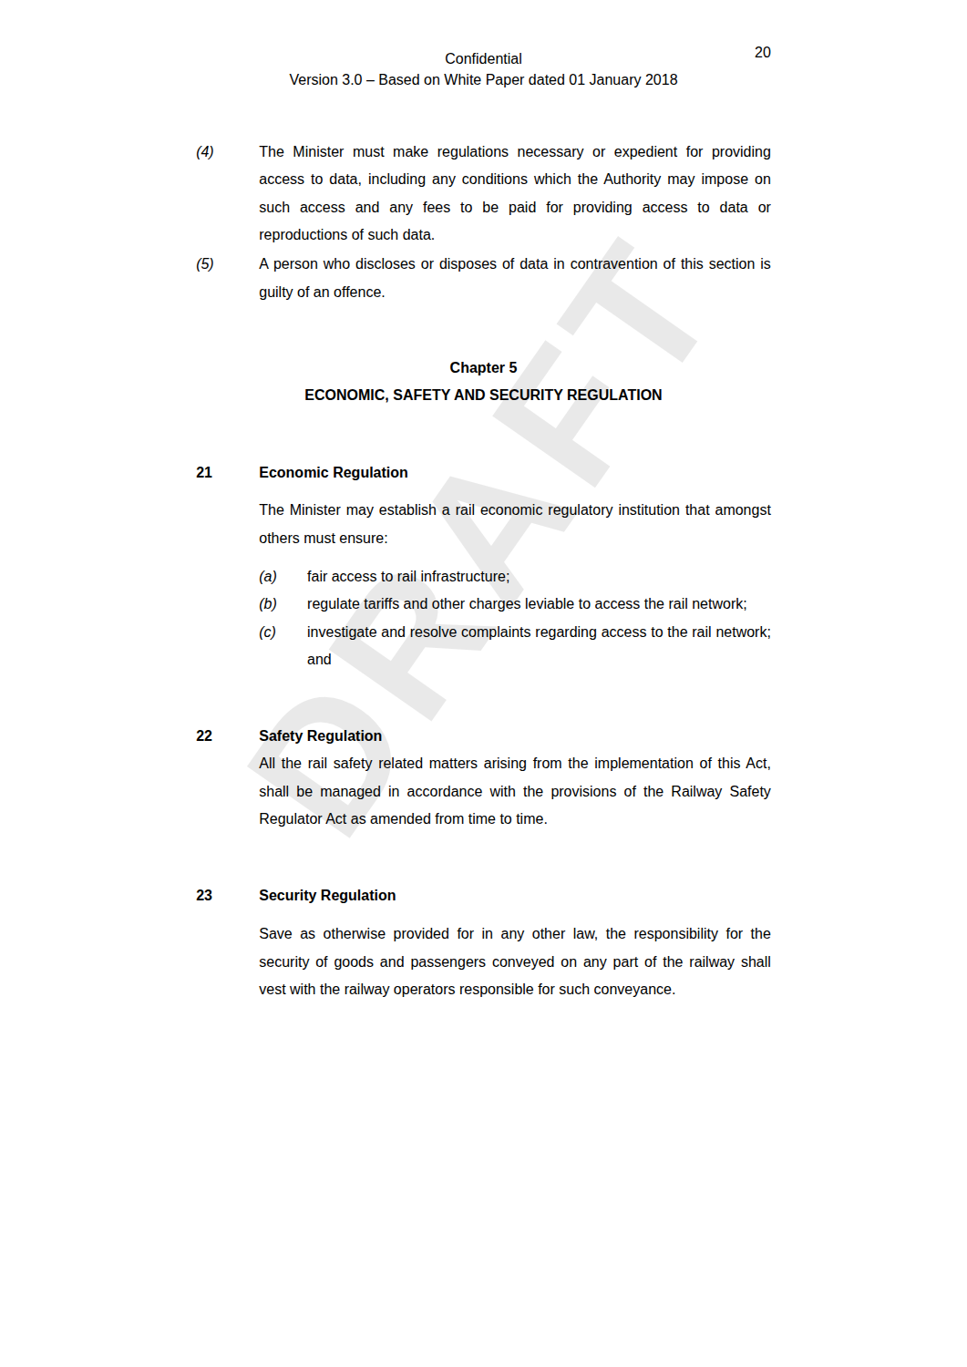20
Confidential
Version 3.0 – Based on White Paper dated 01 January 2018
DRAFT
(4)
The Minister must make regulations necessary or expedient for providing access to data, including any conditions which the Authority may impose on such access and any fees to be paid for providing access to data or reproductions of such data.
(5)
A person who discloses or disposes of data in contravention of this section is guilty of an offence.
Chapter 5 ECONOMIC, SAFETY AND SECURITY REGULATION
21
Economic Regulation
The Minister may establish a rail economic regulatory institution that amongst others must ensure:
(a)
fair access to rail infrastructure;
(b)
regulate tariffs and other charges leviable to access the rail network;
(c)
investigate and resolve complaints regarding access to the rail network; and
22
Safety Regulation
All the rail safety related matters arising from the implementation of this Act, shall be managed in accordance with the provisions of the Railway Safety Regulator Act as amended from time to time.
23
Security Regulation
Save as otherwise provided for in any other law, the responsibility for the security of goods and passengers conveyed on any part of the railway shall vest with the railway operators responsible for such conveyance.